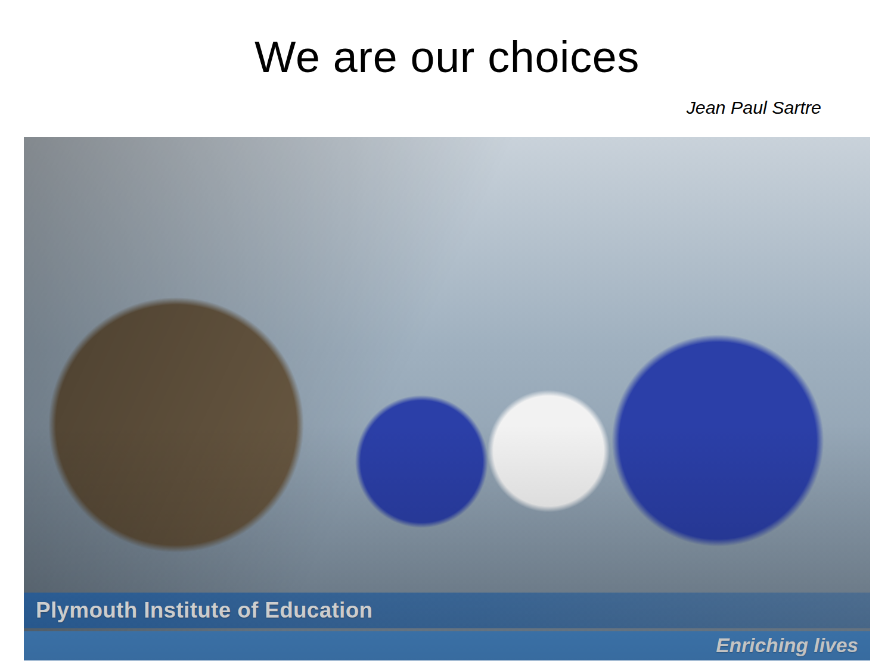We are our choices
Jean Paul Sartre
Plymouth Institute of Education
Enriching lives